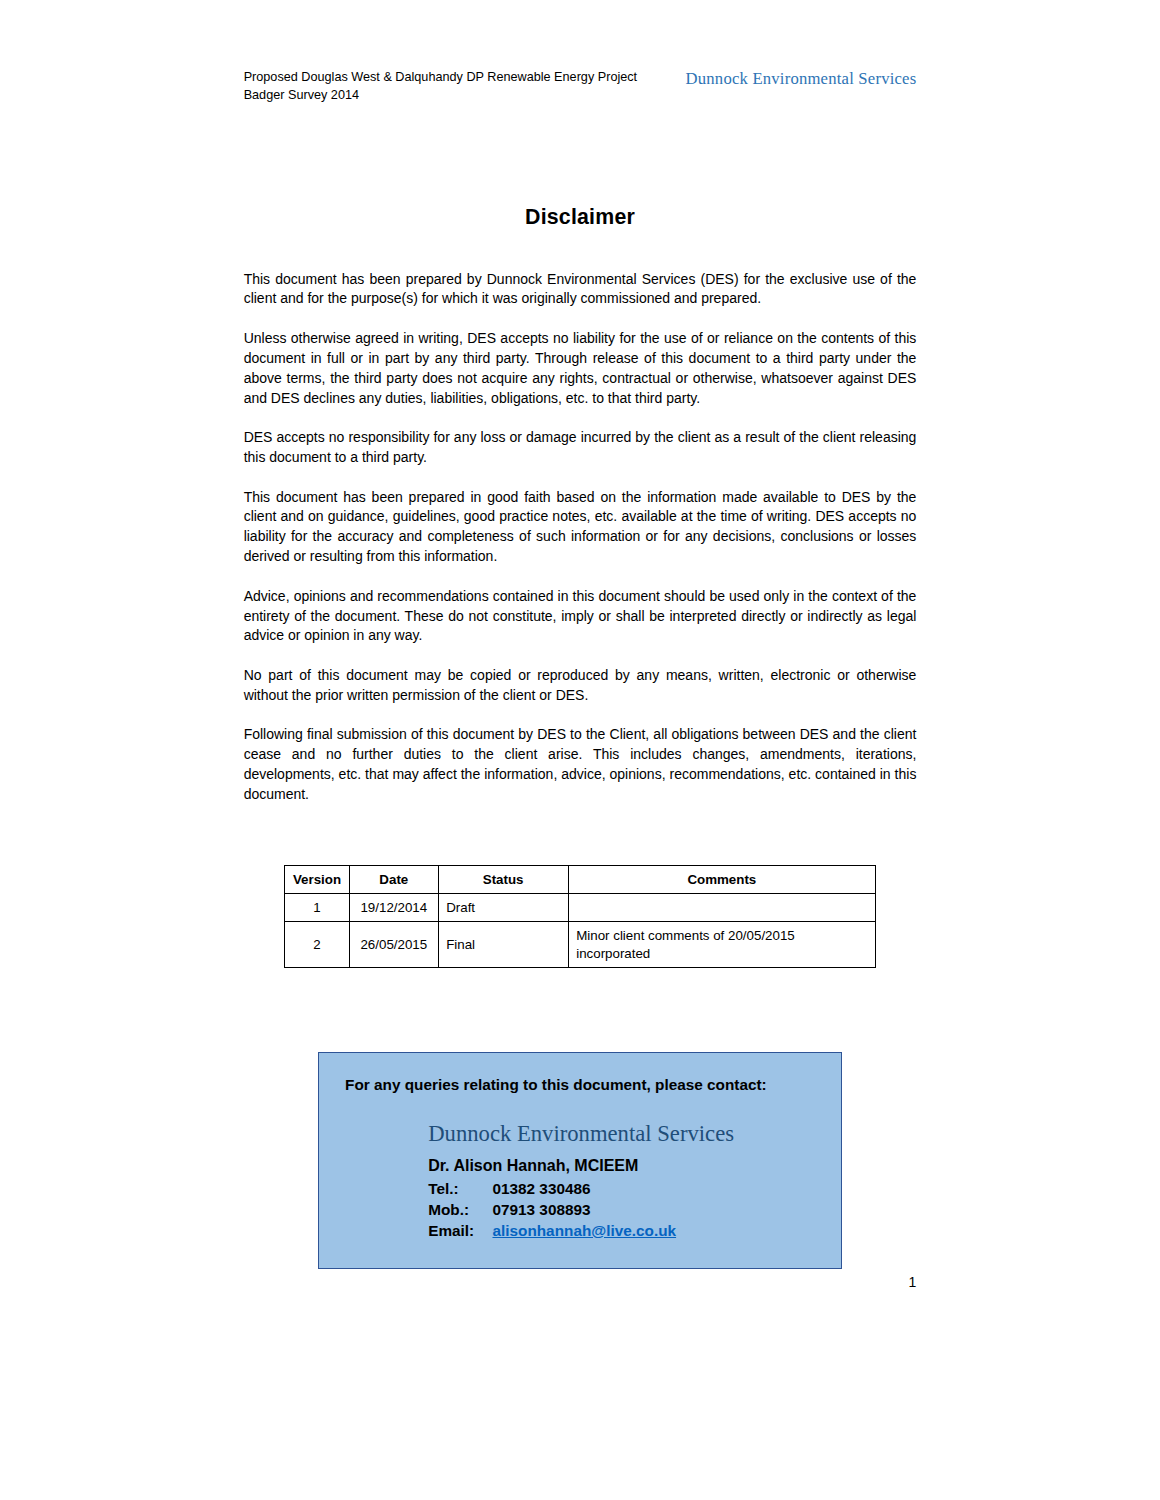Proposed Douglas West & Dalquhandy DP Renewable Energy Project
Badger Survey 2014
Dunnock Environmental Services
Disclaimer
This document has been prepared by Dunnock Environmental Services (DES) for the exclusive use of the client and for the purpose(s) for which it was originally commissioned and prepared.
Unless otherwise agreed in writing, DES accepts no liability for the use of or reliance on the contents of this document in full or in part by any third party. Through release of this document to a third party under the above terms, the third party does not acquire any rights, contractual or otherwise, whatsoever against DES and DES declines any duties, liabilities, obligations, etc. to that third party.
DES accepts no responsibility for any loss or damage incurred by the client as a result of the client releasing this document to a third party.
This document has been prepared in good faith based on the information made available to DES by the client and on guidance, guidelines, good practice notes, etc. available at the time of writing. DES accepts no liability for the accuracy and completeness of such information or for any decisions, conclusions or losses derived or resulting from this information.
Advice, opinions and recommendations contained in this document should be used only in the context of the entirety of the document. These do not constitute, imply or shall be interpreted directly or indirectly as legal advice or opinion in any way.
No part of this document may be copied or reproduced by any means, written, electronic or otherwise without the prior written permission of the client or DES.
Following final submission of this document by DES to the Client, all obligations between DES and the client cease and no further duties to the client arise. This includes changes, amendments, iterations, developments, etc. that may affect the information, advice, opinions, recommendations, etc. contained in this document.
| Version | Date | Status | Comments |
| --- | --- | --- | --- |
| 1 | 19/12/2014 | Draft | |
| 2 | 26/05/2015 | Final | Minor client comments of 20/05/2015 incorporated |
For any queries relating to this document, please contact:
Dunnock Environmental Services
Dr. Alison Hannah, MCIEEM
Tel.: 01382 330486
Mob.: 07913 308893
Email: alisonhannah@live.co.uk
1